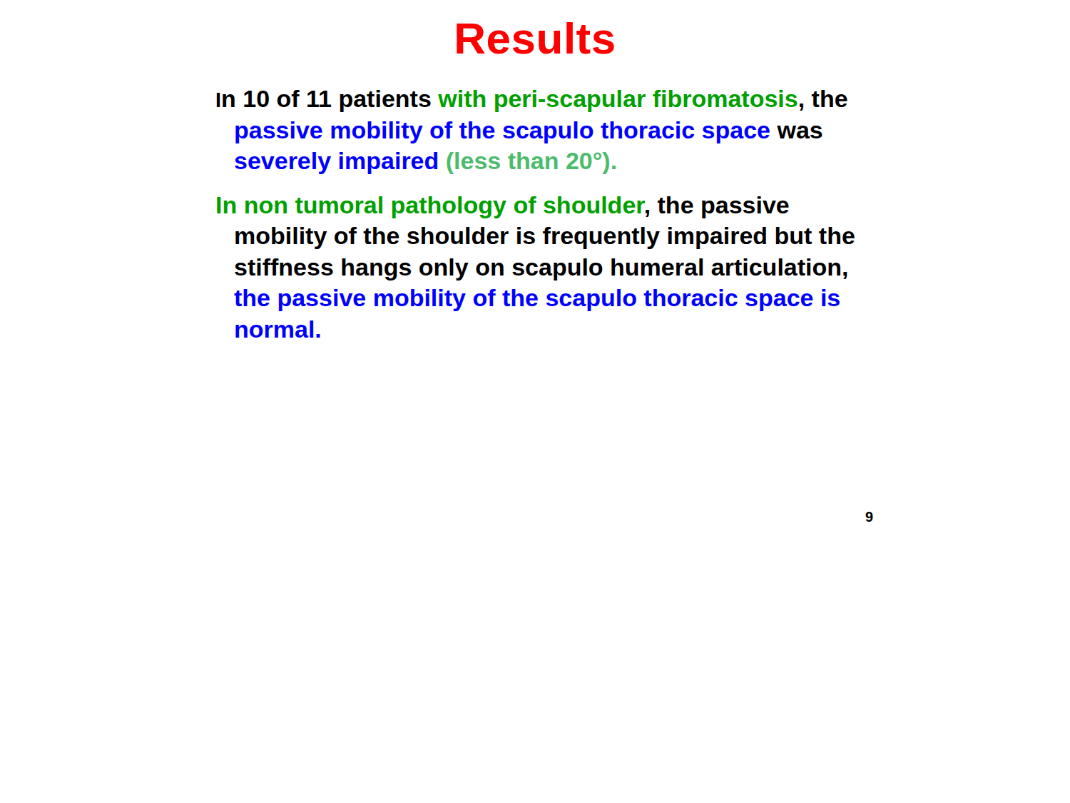Results
In 10 of 11 patients with peri-scapular fibromatosis, the passive mobility of the scapulo thoracic space was severely impaired (less than 20°).
In non tumoral pathology of shoulder, the passive mobility of the shoulder is frequently impaired but the stiffness hangs only on scapulo humeral articulation, the passive mobility of the scapulo thoracic space is normal.
9